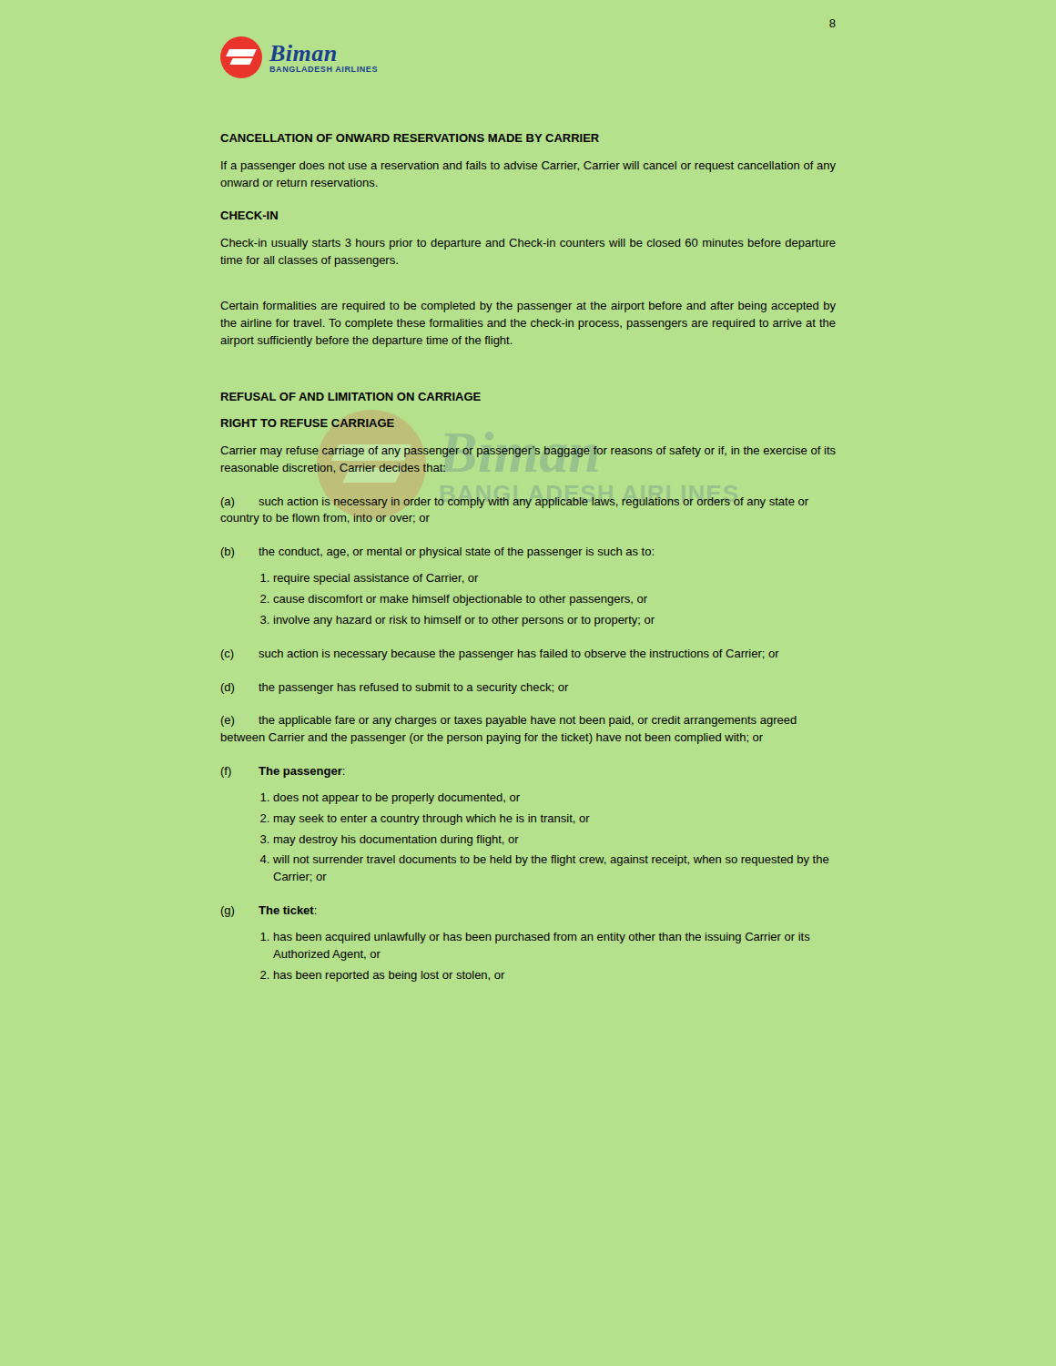8
Biman
BANGLADESH AIRLINES
Biman
BANGLADESH AIRLINES
CANCELLATION OF ONWARD RESERVATIONS MADE BY CARRIER
If a passenger does not use a reservation and fails to advise Carrier, Carrier will cancel or request cancellation of any onward or return reservations.
CHECK-IN
Check-in usually starts 3 hours prior to departure and Check-in counters will be closed 60 minutes before departure time for all classes of passengers.
Certain formalities are required to be completed by the passenger at the airport before and after being accepted by the airline for travel. To complete these formalities and the check-in process, passengers are required to arrive at the airport sufficiently before the departure time of the flight.
REFUSAL OF AND LIMITATION ON CARRIAGE
RIGHT TO REFUSE CARRIAGE
Carrier may refuse carriage of any passenger or passenger’s baggage for reasons of safety or if, in the exercise of its reasonable discretion, Carrier decides that:
(a) such action is necessary in order to comply with any applicable laws, regulations or orders of any state or country to be flown from, into or over; or
(b) the conduct, age, or mental or physical state of the passenger is such as to:
require special assistance of Carrier, or
cause discomfort or make himself objectionable to other passengers, or
involve any hazard or risk to himself or to other persons or to property; or
(c) such action is necessary because the passenger has failed to observe the instructions of Carrier; or
(d) the passenger has refused to submit to a security check; or
(e) the applicable fare or any charges or taxes payable have not been paid, or credit arrangements agreed between Carrier and the passenger (or the person paying for the ticket) have not been complied with; or
(f) The passenger:
does not appear to be properly documented, or
may seek to enter a country through which he is in transit, or
may destroy his documentation during flight, or
will not surrender travel documents to be held by the flight crew, against receipt, when so requested by the Carrier; or
(g) The ticket:
has been acquired unlawfully or has been purchased from an entity other than the issuing Carrier or its Authorized Agent, or
has been reported as being lost or stolen, or